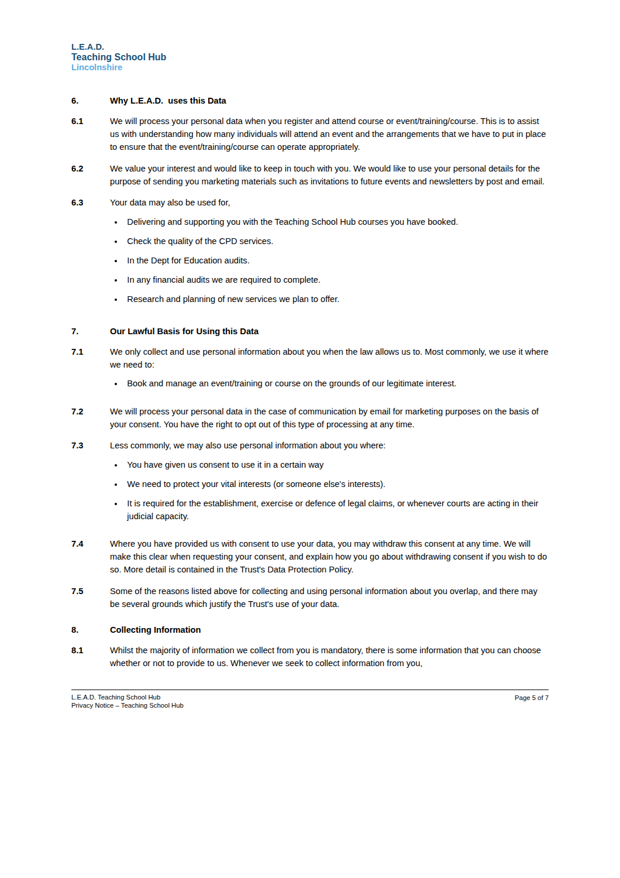L.E.A.D.
Teaching School Hub
Lincolnshire
6.
Why L.E.A.D. uses this Data
6.1
We will process your personal data when you register and attend course or event/training/course. This is to assist us with understanding how many individuals will attend an event and the arrangements that we have to put in place to ensure that the event/training/course can operate appropriately.
6.2
We value your interest and would like to keep in touch with you. We would like to use your personal details for the purpose of sending you marketing materials such as invitations to future events and newsletters by post and email.
6.3
Your data may also be used for,
Delivering and supporting you with the Teaching School Hub courses you have booked.
Check the quality of the CPD services.
In the Dept for Education audits.
In any financial audits we are required to complete.
Research and planning of new services we plan to offer.
7.
Our Lawful Basis for Using this Data
7.1
We only collect and use personal information about you when the law allows us to. Most commonly, we use it where we need to:
Book and manage an event/training or course on the grounds of our legitimate interest.
7.2
We will process your personal data in the case of communication by email for marketing purposes on the basis of your consent. You have the right to opt out of this type of processing at any time.
7.3
Less commonly, we may also use personal information about you where:
You have given us consent to use it in a certain way
We need to protect your vital interests (or someone else's interests).
It is required for the establishment, exercise or defence of legal claims, or whenever courts are acting in their judicial capacity.
7.4
Where you have provided us with consent to use your data, you may withdraw this consent at any time. We will make this clear when requesting your consent, and explain how you go about withdrawing consent if you wish to do so. More detail is contained in the Trust's Data Protection Policy.
7.5
Some of the reasons listed above for collecting and using personal information about you overlap, and there may be several grounds which justify the Trust's use of your data.
8.
Collecting Information
8.1
Whilst the majority of information we collect from you is mandatory, there is some information that you can choose whether or not to provide to us. Whenever we seek to collect information from you,
L.E.A.D. Teaching School Hub
Privacy Notice – Teaching School Hub
Page 5 of 7